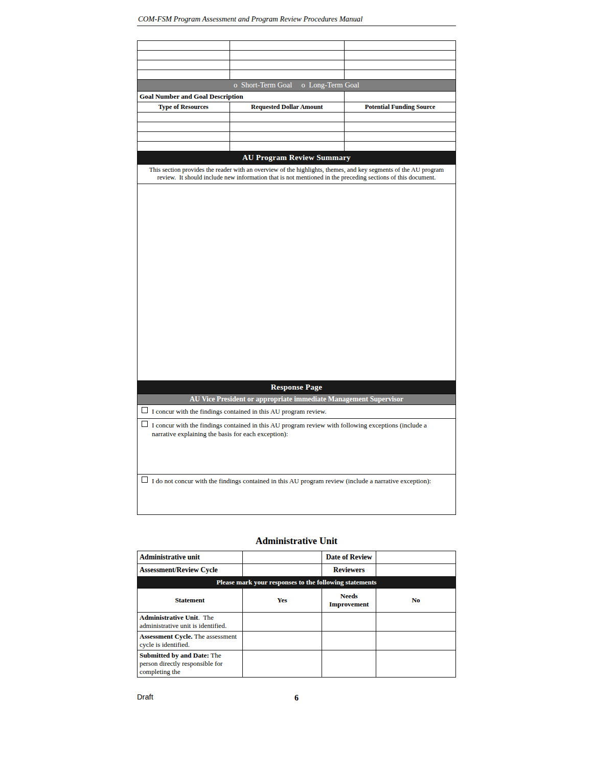COM-FSM Program Assessment and Program Review Procedures Manual
| o Short-Term Goal o Long-Term Goal |
| Goal Number and Goal Description | |
| Type of Resources | Requested Dollar Amount | Potential Funding Source |
| AU Program Review Summary |
| This section provides the reader with an overview of the highlights, themes, and key segments of the AU program review. It should include new information that is not mentioned in the preceding sections of this document. |
| Response Page |
| AU Vice President or appropriate immediate Management Supervisor |
| I concur with the findings contained in this AU program review. |
| I concur with the findings contained in this AU program review with following exceptions (include a narrative explaining the basis for each exception): |
| I do not concur with the findings contained in this AU program review (include a narrative exception): |
Administrative Unit
| Administrative unit | | Date of Review | |
| Assessment/Review Cycle | | Reviewers | |
| Please mark your responses to the following statements |
| Statement | Yes | Needs Improvement | No |
| Administrative Unit . The administrative unit is identified. | | | |
| Assessment Cycle. The assessment cycle is identified. | | | |
| Submitted by and Date: The person directly responsible for completing the | | | |
Draft
6